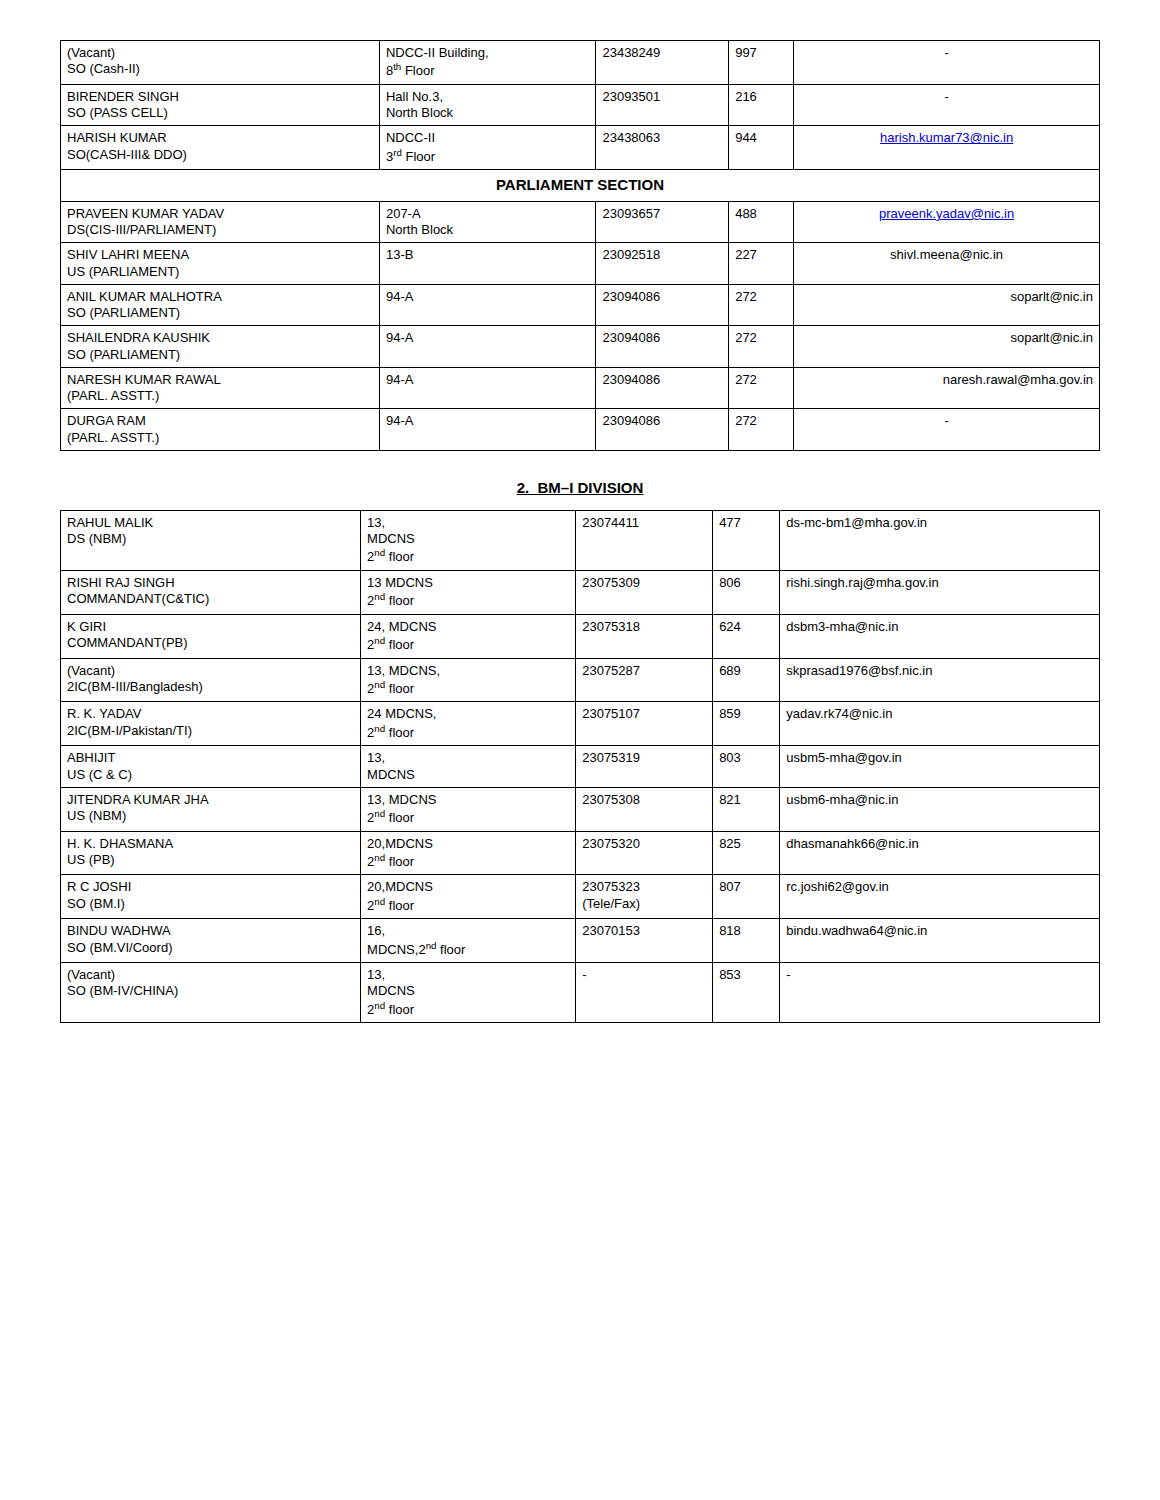| (Vacant) SO (Cash-II) | NDCC-II Building, 8 th Floor | 23438249 | 997 | - |
| BIRENDER SINGH SO (PASS CELL) | Hall No.3, North Block | 23093501 | 216 | - |
| HARISH KUMAR SO(CASH-III& DDO) | NDCC-II 3 rd Floor | 23438063 | 944 | harish.kumar73@nic.in |
| PARLIAMENT SECTION |
| PRAVEEN KUMAR YADAV DS(CIS-III/PARLIAMENT) | 207-A North Block | 23093657 | 488 | praveenk.yadav@nic.in |
| SHIV LAHRI MEENA US (PARLIAMENT) | 13-B | 23092518 | 227 | shivl.meena@nic.in |
| ANIL KUMAR MALHOTRA SO (PARLIAMENT) | 94-A | 23094086 | 272 | soparlt@nic.in |
| SHAILENDRA KAUSHIK SO (PARLIAMENT) | 94-A | 23094086 | 272 | soparlt@nic.in |
| NARESH KUMAR RAWAL (PARL. ASSTT.) | 94-A | 23094086 | 272 | naresh.rawal@mha.gov.in |
| DURGA RAM (PARL. ASSTT.) | 94-A | 23094086 | 272 | - |
2. BM–I DIVISION
| RAHUL MALIK DS (NBM) | 13, MDCNS 2 nd floor | 23074411 | 477 | ds-mc-bm1@mha.gov.in |
| RISHI RAJ SINGH COMMANDANT(C&TIC) | 13 MDCNS 2 nd floor | 23075309 | 806 | rishi.singh.raj@mha.gov.in |
| K GIRI COMMANDANT(PB) | 24, MDCNS 2 nd floor | 23075318 | 624 | dsbm3-mha@nic.in |
| (Vacant) 2IC(BM-III/Bangladesh) | 13, MDCNS, 2 nd floor | 23075287 | 689 | skprasad1976@bsf.nic.in |
| R. K. YADAV 2IC(BM-I/Pakistan/TI) | 24 MDCNS, 2 nd floor | 23075107 | 859 | yadav.rk74@nic.in |
| ABHIJIT US (C & C) | 13, MDCNS | 23075319 | 803 | usbm5-mha@gov.in |
| JITENDRA KUMAR JHA US (NBM) | 13, MDCNS 2 nd floor | 23075308 | 821 | usbm6-mha@nic.in |
| H. K. DHASMANA US (PB) | 20,MDCNS 2 nd floor | 23075320 | 825 | dhasmanahk66@nic.in |
| R C JOSHI SO (BM.I) | 20,MDCNS 2 nd floor | 23075323 (Tele/Fax) | 807 | rc.joshi62@gov.in |
| BINDU WADHWA SO (BM.VI/Coord) | 16, MDCNS,2 nd floor | 23070153 | 818 | bindu.wadhwa64@nic.in |
| (Vacant) SO (BM-IV/CHINA) | 13, MDCNS 2 nd floor | - | 853 | - |